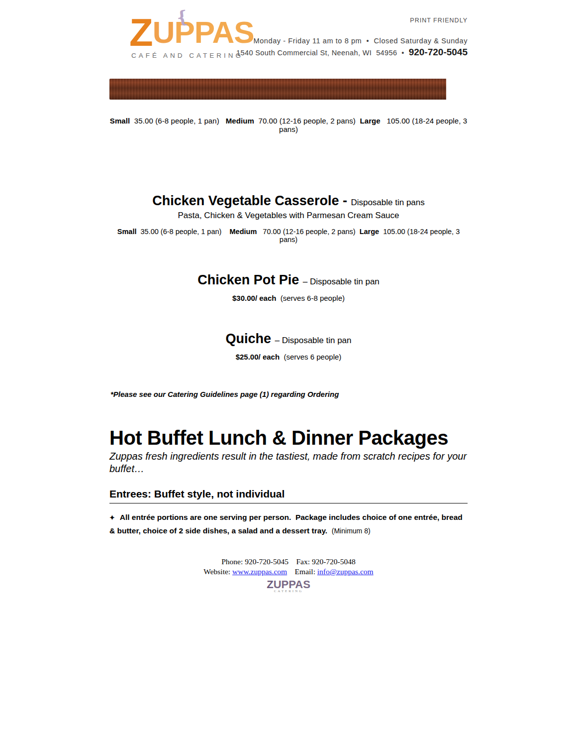❴
ZUPP AS
CAFÉ AND CATERING
PRINT FRIENDLY
Monday - Friday 11 am to 8 pm • Closed Saturday & Sunday
1540 South Commercial St, Neenah, WI 54956 • 920-720-5045
Small 35.00 (6-8 people, 1 pan) Medium 70.00 (12-16 people, 2 pans) Large 105.00 (18-24 people, 3 pans)
Chicken Vegetable Casserole - Disposable tin pans
Pasta, Chicken & Vegetables with Parmesan Cream Sauce
Small 35.00 (6-8 people, 1 pan) Medium 70.00 (12-16 people, 2 pans) Large 105.00 (18-24 people, 3 pans)
Chicken Pot Pie – Disposable tin pan
$30.00/ each (serves 6-8 people)
Quiche – Disposable tin pan
$25.00/ each (serves 6 people)
*Please see our Catering Guidelines page (1) regarding Ordering
Hot Buffet Lunch & Dinner Packages
Zuppas fresh ingredients result in the tastiest, made from scratch recipes for your buffet…
Entrees: Buffet style, not individual
✦ All entrée portions are one serving per person. Package includes choice of one entrée, bread & butter, choice of 2 side dishes, a salad and a dessert tray. (Minimum 8)
Phone: 920-720-5045 Fax: 920-720-5048
Website: www.zuppas.com Email: info@zuppas.com
ZUPPAS
CATERING